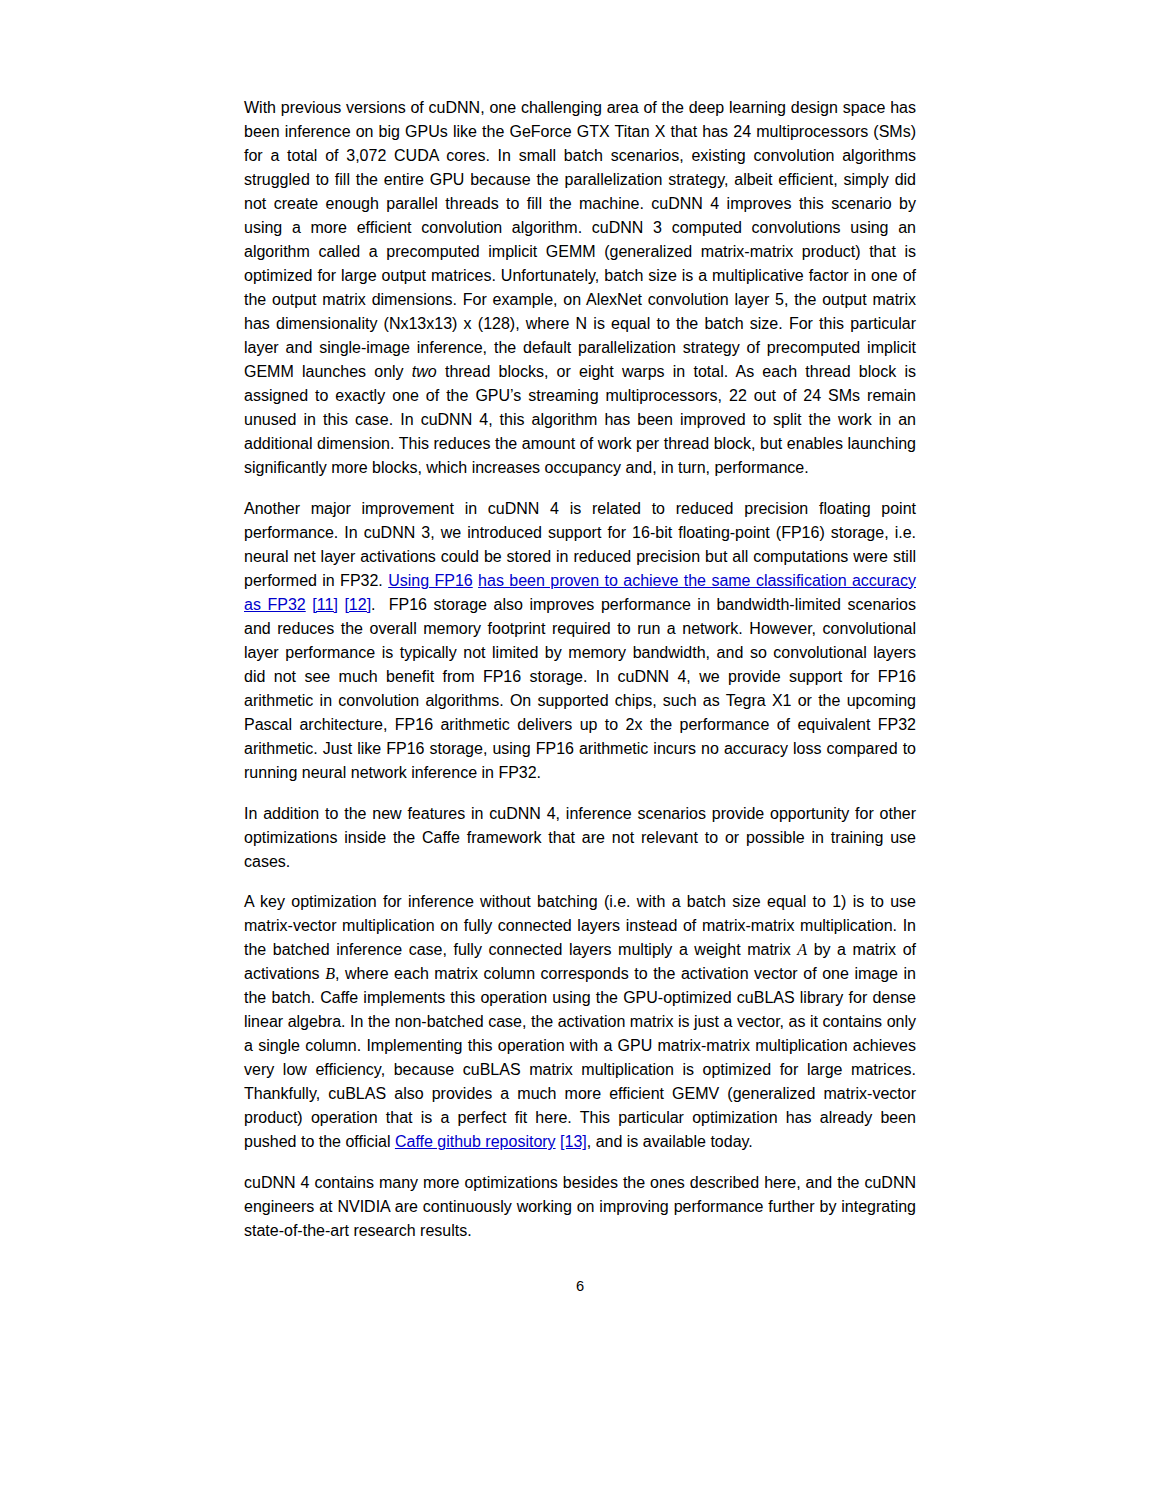With previous versions of cuDNN, one challenging area of the deep learning design space has been inference on big GPUs like the GeForce GTX Titan X that has 24 multiprocessors (SMs) for a total of 3,072 CUDA cores. In small batch scenarios, existing convolution algorithms struggled to fill the entire GPU because the parallelization strategy, albeit efficient, simply did not create enough parallel threads to fill the machine. cuDNN 4 improves this scenario by using a more efficient convolution algorithm. cuDNN 3 computed convolutions using an algorithm called a precomputed implicit GEMM (generalized matrix-matrix product) that is optimized for large output matrices. Unfortunately, batch size is a multiplicative factor in one of the output matrix dimensions. For example, on AlexNet convolution layer 5, the output matrix has dimensionality (Nx13x13) x (128), where N is equal to the batch size. For this particular layer and single-image inference, the default parallelization strategy of precomputed implicit GEMM launches only two thread blocks, or eight warps in total. As each thread block is assigned to exactly one of the GPU’s streaming multiprocessors, 22 out of 24 SMs remain unused in this case. In cuDNN 4, this algorithm has been improved to split the work in an additional dimension. This reduces the amount of work per thread block, but enables launching significantly more blocks, which increases occupancy and, in turn, performance.
Another major improvement in cuDNN 4 is related to reduced precision floating point performance. In cuDNN 3, we introduced support for 16-bit floating-point (FP16) storage, i.e. neural net layer activations could be stored in reduced precision but all computations were still performed in FP32. Using FP16 has been proven to achieve the same classification accuracy as FP32 [11] [12]. FP16 storage also improves performance in bandwidth-limited scenarios and reduces the overall memory footprint required to run a network. However, convolutional layer performance is typically not limited by memory bandwidth, and so convolutional layers did not see much benefit from FP16 storage. In cuDNN 4, we provide support for FP16 arithmetic in convolution algorithms. On supported chips, such as Tegra X1 or the upcoming Pascal architecture, FP16 arithmetic delivers up to 2x the performance of equivalent FP32 arithmetic. Just like FP16 storage, using FP16 arithmetic incurs no accuracy loss compared to running neural network inference in FP32.
In addition to the new features in cuDNN 4, inference scenarios provide opportunity for other optimizations inside the Caffe framework that are not relevant to or possible in training use cases.
A key optimization for inference without batching (i.e. with a batch size equal to 1) is to use matrix-vector multiplication on fully connected layers instead of matrix-matrix multiplication. In the batched inference case, fully connected layers multiply a weight matrix A by a matrix of activations B, where each matrix column corresponds to the activation vector of one image in the batch. Caffe implements this operation using the GPU-optimized cuBLAS library for dense linear algebra. In the non-batched case, the activation matrix is just a vector, as it contains only a single column. Implementing this operation with a GPU matrix-matrix multiplication achieves very low efficiency, because cuBLAS matrix multiplication is optimized for large matrices. Thankfully, cuBLAS also provides a much more efficient GEMV (generalized matrix-vector product) operation that is a perfect fit here. This particular optimization has already been pushed to the official Caffe github repository [13], and is available today.
cuDNN 4 contains many more optimizations besides the ones described here, and the cuDNN engineers at NVIDIA are continuously working on improving performance further by integrating state-of-the-art research results.
6